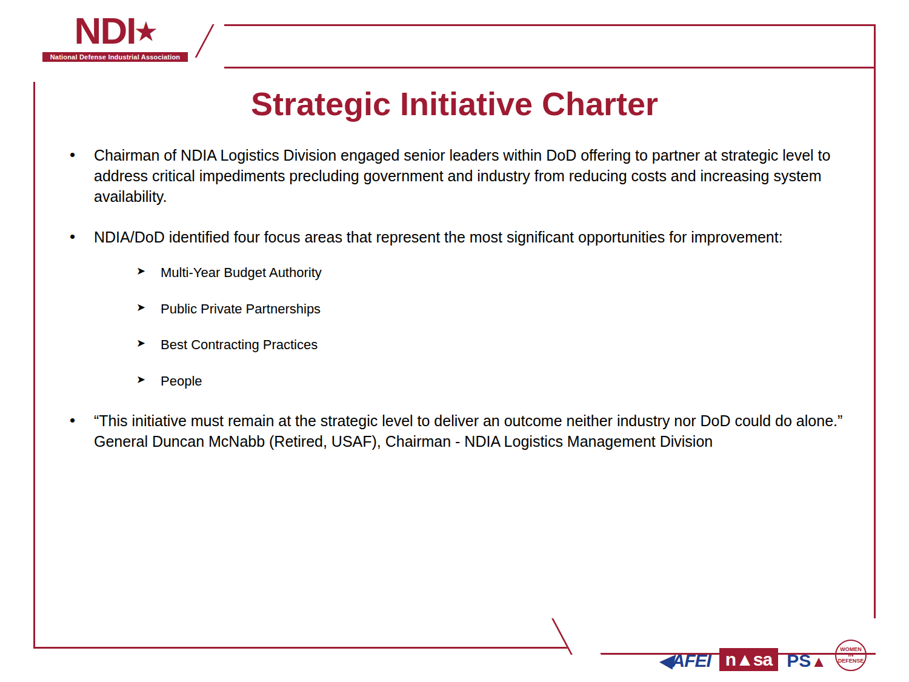NDI★
National Defense Industrial Association
Strategic Initiative Charter
Chairman of NDIA Logistics Division engaged senior leaders within DoD offering to partner at strategic level to address critical impediments precluding government and industry from reducing costs and increasing system availability.
NDIA/DoD identified four focus areas that represent the most significant opportunities for improvement:
Multi-Year Budget Authority
Public Private Partnerships
Best Contracting Practices
People
“This initiative must remain at the strategic level to deliver an outcome neither industry nor DoD could do alone.” General Duncan McNabb (Retired, USAF), Chairman - NDIA Logistics Management Division
◀AFEI
n▲sa
PS▲
WOMEN IN DEFENSE